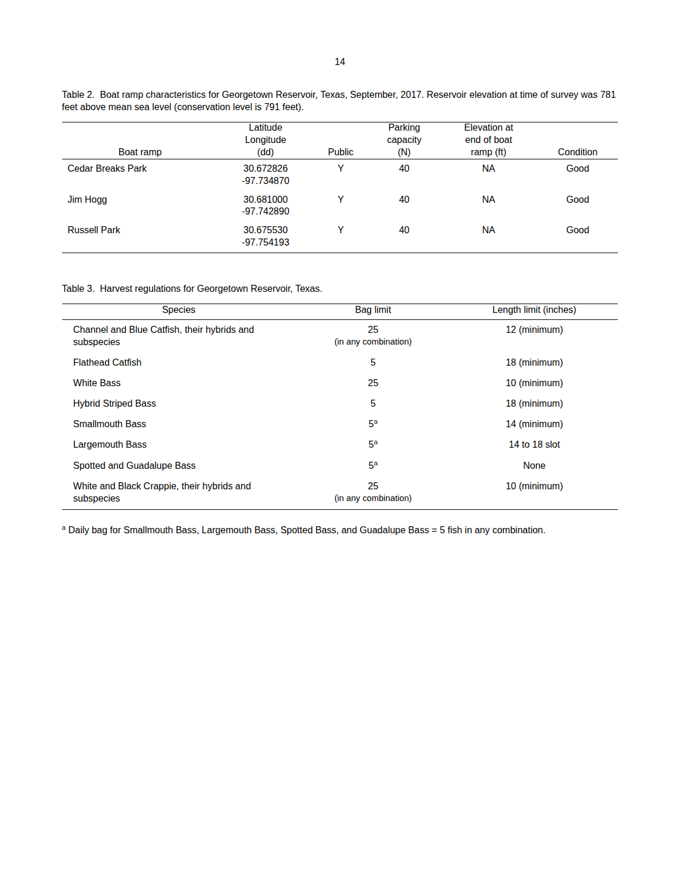14
Table 2. Boat ramp characteristics for Georgetown Reservoir, Texas, September, 2017. Reservoir elevation at time of survey was 781 feet above mean sea level (conservation level is 791 feet).
| | Latitude | | Parking | Elevation at | |
| --- | --- | --- | --- | --- | --- |
| | Longitude | | capacity | end of boat | |
| Boat ramp | (dd) | Public | (N) | ramp (ft) | Condition |
| Cedar Breaks Park | 30.672826 -97.734870 | Y | 40 | NA | Good |
| Jim Hogg | 30.681000 -97.742890 | Y | 40 | NA | Good |
| Russell Park | 30.675530 -97.754193 | Y | 40 | NA | Good |
Table 3. Harvest regulations for Georgetown Reservoir, Texas.
| Species | Bag limit | Length limit (inches) |
| --- | --- | --- |
| Channel and Blue Catfish, their hybrids and subspecies | 25 (in any combination) | 12 (minimum) |
| Flathead Catfish | 5 | 18 (minimum) |
| White Bass | 25 | 10 (minimum) |
| Hybrid Striped Bass | 5 | 18 (minimum) |
| Smallmouth Bass | 5 a | 14 (minimum) |
| Largemouth Bass | 5 a | 14 to 18 slot |
| Spotted and Guadalupe Bass | 5 a | None |
| White and Black Crappie, their hybrids and subspecies | 25 (in any combination) | 10 (minimum) |
a Daily bag for Smallmouth Bass, Largemouth Bass, Spotted Bass, and Guadalupe Bass = 5 fish in any combination.